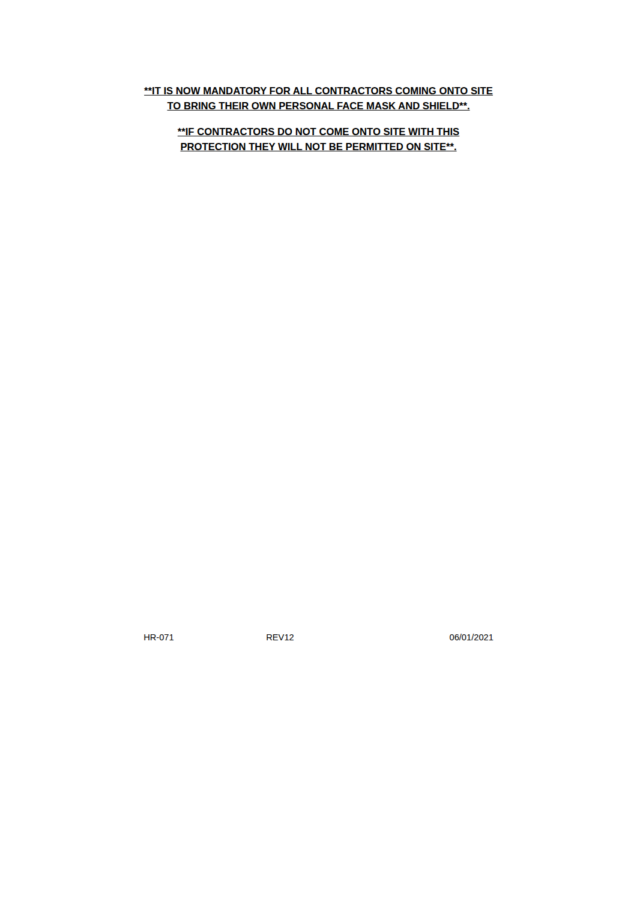**IT IS NOW MANDATORY FOR ALL CONTRACTORS COMING ONTO SITE TO BRING THEIR OWN PERSONAL FACE MASK AND SHIELD**.
**IF CONTRACTORS DO NOT COME ONTO SITE WITH THIS PROTECTION THEY WILL NOT BE PERMITTED ON SITE**.
HR-071 REV12 06/01/2021